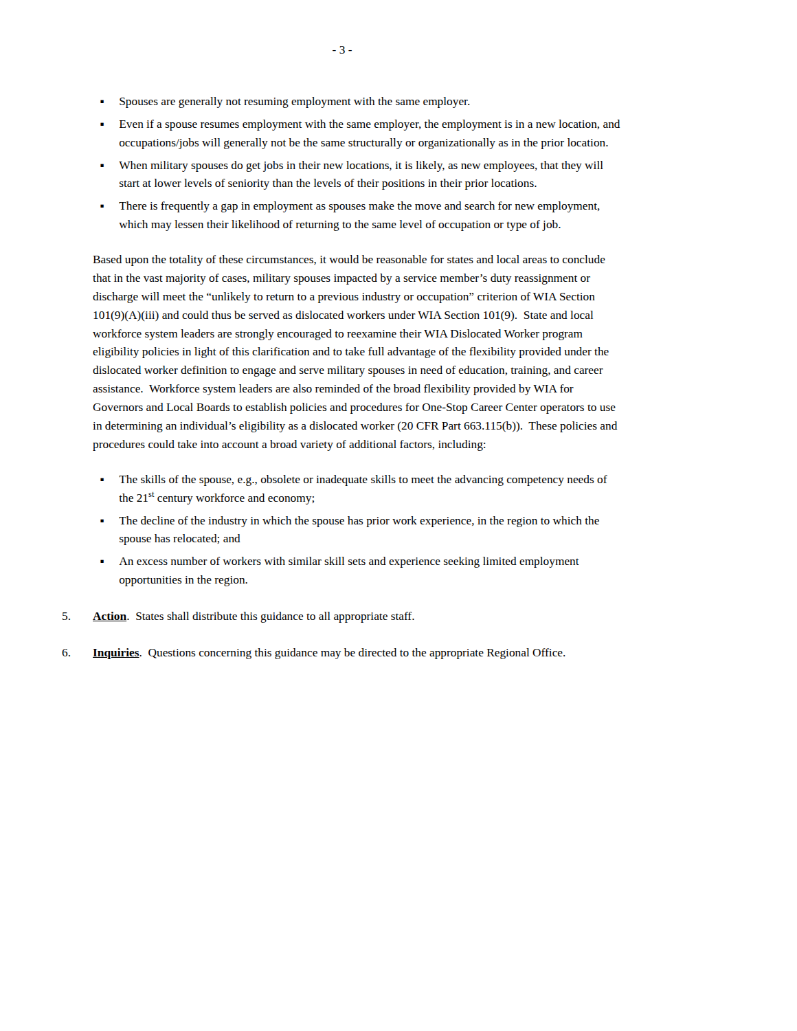- 3 -
Spouses are generally not resuming employment with the same employer.
Even if a spouse resumes employment with the same employer, the employment is in a new location, and occupations/jobs will generally not be the same structurally or organizationally as in the prior location.
When military spouses do get jobs in their new locations, it is likely, as new employees, that they will start at lower levels of seniority than the levels of their positions in their prior locations.
There is frequently a gap in employment as spouses make the move and search for new employment, which may lessen their likelihood of returning to the same level of occupation or type of job.
Based upon the totality of these circumstances, it would be reasonable for states and local areas to conclude that in the vast majority of cases, military spouses impacted by a service member’s duty reassignment or discharge will meet the “unlikely to return to a previous industry or occupation” criterion of WIA Section 101(9)(A)(iii) and could thus be served as dislocated workers under WIA Section 101(9). State and local workforce system leaders are strongly encouraged to reexamine their WIA Dislocated Worker program eligibility policies in light of this clarification and to take full advantage of the flexibility provided under the dislocated worker definition to engage and serve military spouses in need of education, training, and career assistance. Workforce system leaders are also reminded of the broad flexibility provided by WIA for Governors and Local Boards to establish policies and procedures for One-Stop Career Center operators to use in determining an individual’s eligibility as a dislocated worker (20 CFR Part 663.115(b)). These policies and procedures could take into account a broad variety of additional factors, including:
The skills of the spouse, e.g., obsolete or inadequate skills to meet the advancing competency needs of the 21st century workforce and economy;
The decline of the industry in which the spouse has prior work experience, in the region to which the spouse has relocated; and
An excess number of workers with similar skill sets and experience seeking limited employment opportunities in the region.
5. Action. States shall distribute this guidance to all appropriate staff.
6. Inquiries. Questions concerning this guidance may be directed to the appropriate Regional Office.